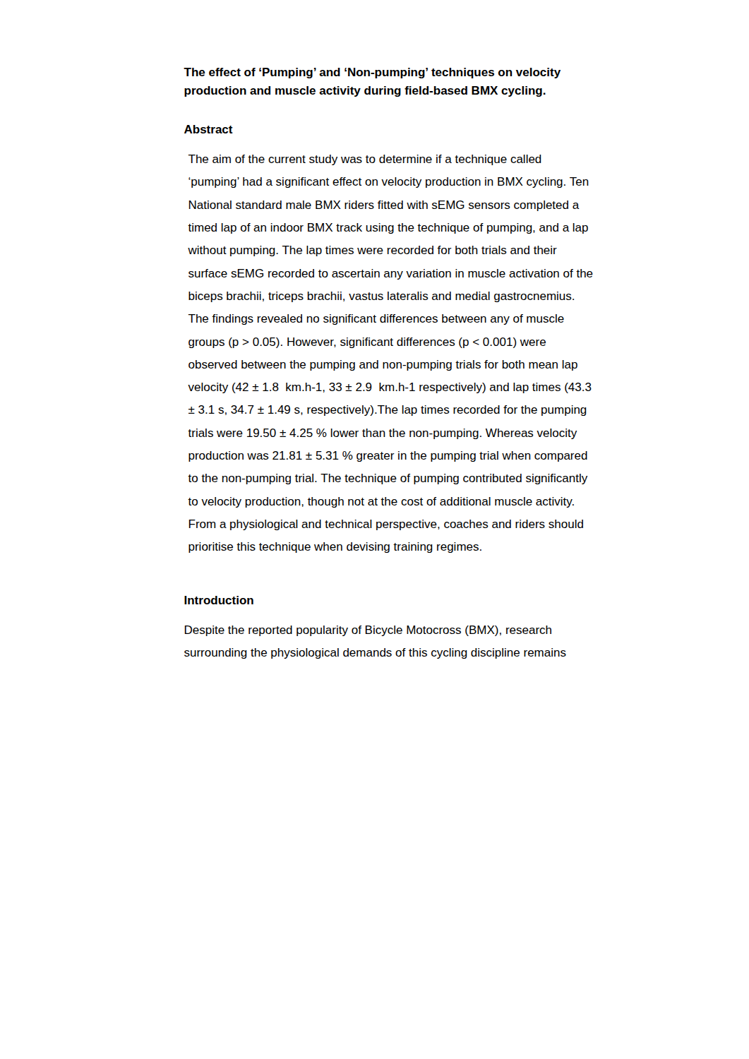The effect of ‘Pumping’ and ‘Non-pumping’ techniques on velocity production and muscle activity during field-based BMX cycling.
Abstract
The aim of the current study was to determine if a technique called ‘pumping’ had a significant effect on velocity production in BMX cycling. Ten National standard male BMX riders fitted with sEMG sensors completed a timed lap of an indoor BMX track using the technique of pumping, and a lap without pumping. The lap times were recorded for both trials and their surface sEMG recorded to ascertain any variation in muscle activation of the biceps brachii, triceps brachii, vastus lateralis and medial gastrocnemius. The findings revealed no significant differences between any of muscle groups (p > 0.05). However, significant differences (p < 0.001) were observed between the pumping and non-pumping trials for both mean lap velocity (42 ± 1.8 km.h-1, 33 ± 2.9 km.h-1 respectively) and lap times (43.3 ± 3.1 s, 34.7 ± 1.49 s, respectively).The lap times recorded for the pumping trials were 19.50 ± 4.25 % lower than the non-pumping. Whereas velocity production was 21.81 ± 5.31 % greater in the pumping trial when compared to the non-pumping trial. The technique of pumping contributed significantly to velocity production, though not at the cost of additional muscle activity. From a physiological and technical perspective, coaches and riders should prioritise this technique when devising training regimes.
Introduction
Despite the reported popularity of Bicycle Motocross (BMX), research surrounding the physiological demands of this cycling discipline remains